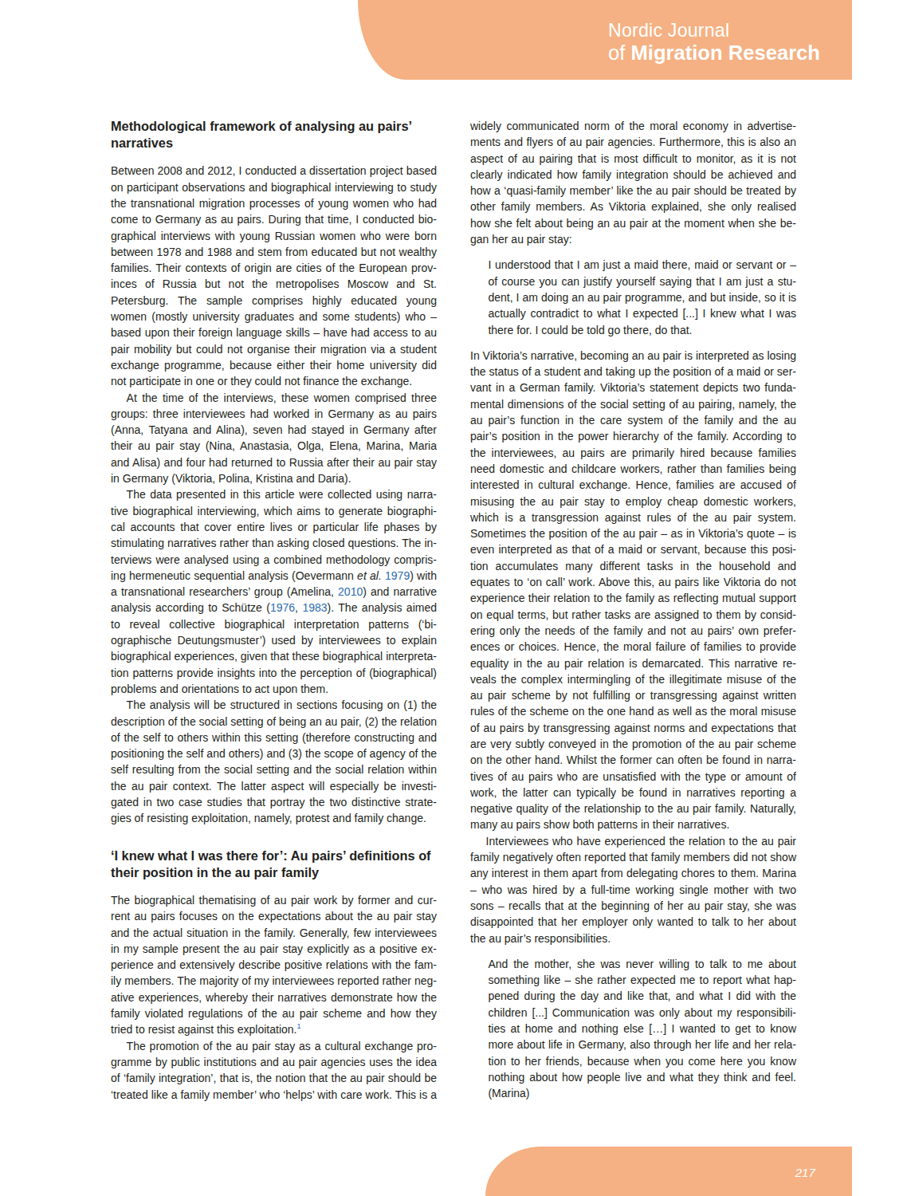Nordic Journal of Migration Research
Methodological framework of analysing au pairs’ narratives
Between 2008 and 2012, I conducted a dissertation project based on participant observations and biographical interviewing to study the transnational migration processes of young women who had come to Germany as au pairs. During that time, I conducted biographical interviews with young Russian women who were born between 1978 and 1988 and stem from educated but not wealthy families. Their contexts of origin are cities of the European provinces of Russia but not the metropolises Moscow and St. Petersburg. The sample comprises highly educated young women (mostly university graduates and some students) who – based upon their foreign language skills – have had access to au pair mobility but could not organise their migration via a student exchange programme, because either their home university did not participate in one or they could not finance the exchange.
At the time of the interviews, these women comprised three groups: three interviewees had worked in Germany as au pairs (Anna, Tatyana and Alina), seven had stayed in Germany after their au pair stay (Nina, Anastasia, Olga, Elena, Marina, Maria and Alisa) and four had returned to Russia after their au pair stay in Germany (Viktoria, Polina, Kristina and Daria).
The data presented in this article were collected using narrative biographical interviewing, which aims to generate biographical accounts that cover entire lives or particular life phases by stimulating narratives rather than asking closed questions. The interviews were analysed using a combined methodology comprising hermeneutic sequential analysis (Oevermann et al. 1979) with a transnational researchers’ group (Amelina, 2010) and narrative analysis according to Schütze (1976, 1983). The analysis aimed to reveal collective biographical interpretation patterns (‘biographische Deutungsmuster’) used by interviewees to explain biographical experiences, given that these biographical interpretation patterns provide insights into the perception of (biographical) problems and orientations to act upon them.
The analysis will be structured in sections focusing on (1) the description of the social setting of being an au pair, (2) the relation of the self to others within this setting (therefore constructing and positioning the self and others) and (3) the scope of agency of the self resulting from the social setting and the social relation within the au pair context. The latter aspect will especially be investigated in two case studies that portray the two distinctive strategies of resisting exploitation, namely, protest and family change.
‘I knew what I was there for’: Au pairs’ definitions of their position in the au pair family
The biographical thematising of au pair work by former and current au pairs focuses on the expectations about the au pair stay and the actual situation in the family. Generally, few interviewees in my sample present the au pair stay explicitly as a positive experience and extensively describe positive relations with the family members. The majority of my interviewees reported rather negative experiences, whereby their narratives demonstrate how the family violated regulations of the au pair scheme and how they tried to resist against this exploitation.1
The promotion of the au pair stay as a cultural exchange programme by public institutions and au pair agencies uses the idea of ‘family integration’, that is, the notion that the au pair should be ‘treated like a family member’ who ‘helps’ with care work. This is a widely communicated norm of the moral economy in advertisements and flyers of au pair agencies. Furthermore, this is also an aspect of au pairing that is most difficult to monitor, as it is not clearly indicated how family integration should be achieved and how a ‘quasi-family member’ like the au pair should be treated by other family members. As Viktoria explained, she only realised how she felt about being an au pair at the moment when she began her au pair stay:
I understood that I am just a maid there, maid or servant or – of course you can justify yourself saying that I am just a student, I am doing an au pair programme, and but inside, so it is actually contradict to what I expected [...] I knew what I was there for. I could be told go there, do that.
In Viktoria’s narrative, becoming an au pair is interpreted as losing the status of a student and taking up the position of a maid or servant in a German family. Viktoria’s statement depicts two fundamental dimensions of the social setting of au pairing, namely, the au pair’s function in the care system of the family and the au pair’s position in the power hierarchy of the family. According to the interviewees, au pairs are primarily hired because families need domestic and childcare workers, rather than families being interested in cultural exchange. Hence, families are accused of misusing the au pair stay to employ cheap domestic workers, which is a transgression against rules of the au pair system. Sometimes the position of the au pair – as in Viktoria’s quote – is even interpreted as that of a maid or servant, because this position accumulates many different tasks in the household and equates to ‘on call’ work. Above this, au pairs like Viktoria do not experience their relation to the family as reflecting mutual support on equal terms, but rather tasks are assigned to them by considering only the needs of the family and not au pairs’ own preferences or choices. Hence, the moral failure of families to provide equality in the au pair relation is demarcated. This narrative reveals the complex intermingling of the illegitimate misuse of the au pair scheme by not fulfilling or transgressing against written rules of the scheme on the one hand as well as the moral misuse of au pairs by transgressing against norms and expectations that are very subtly conveyed in the promotion of the au pair scheme on the other hand. Whilst the former can often be found in narratives of au pairs who are unsatisfied with the type or amount of work, the latter can typically be found in narratives reporting a negative quality of the relationship to the au pair family. Naturally, many au pairs show both patterns in their narratives.
Interviewees who have experienced the relation to the au pair family negatively often reported that family members did not show any interest in them apart from delegating chores to them. Marina – who was hired by a full-time working single mother with two sons – recalls that at the beginning of her au pair stay, she was disappointed that her employer only wanted to talk to her about the au pair’s responsibilities.
And the mother, she was never willing to talk to me about something like – she rather expected me to report what happened during the day and like that, and what I did with the children [...] Communication was only about my responsibilities at home and nothing else […] I wanted to get to know more about life in Germany, also through her life and her relation to her friends, because when you come here you know nothing about how people live and what they think and feel. (Marina)
217